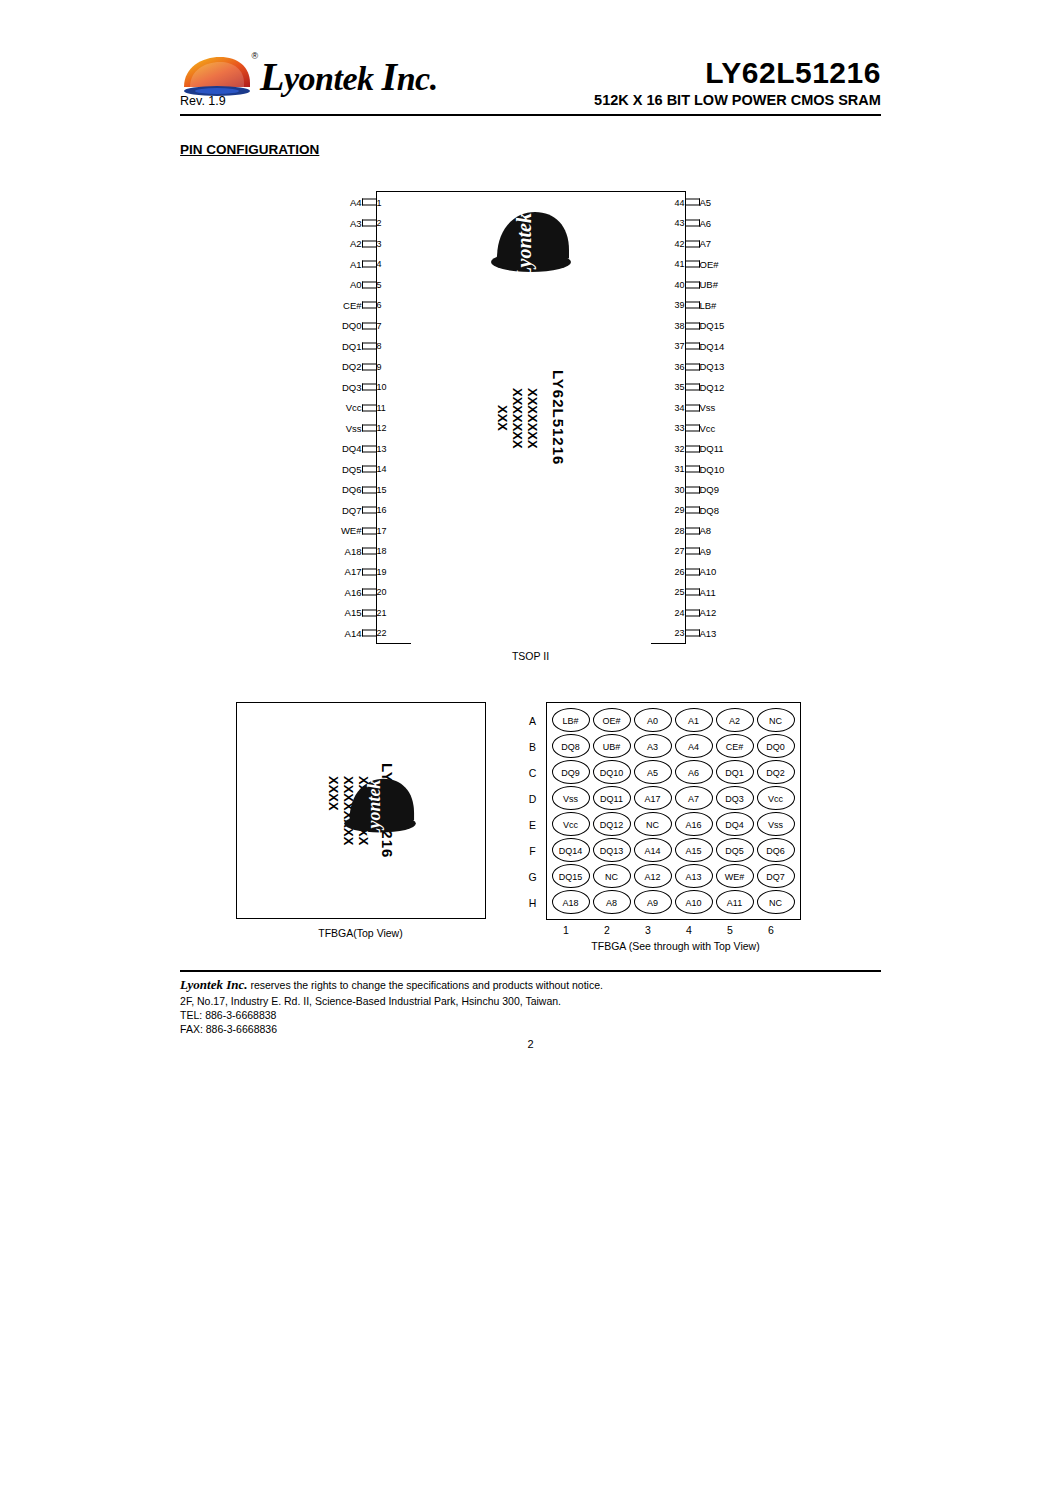®
Lyontek Inc.
LY62L51216
512K X 16 BIT LOW POWER CMOS SRAM
Rev. 1.9
PIN CONFIGURATION
| A4 | | 1 | XXXXXXX XXXXXXX XXX LY62L51216 Lyontek | 44 | | A5 |
| A3 | | 2 | 43 | | A6 |
| A2 | | 3 | 42 | | A7 |
| A1 | | 4 | 41 | | OE# |
| A0 | | 5 | 40 | | UB# |
| CE# | | 6 | 39 | | LB# |
| DQ0 | | 7 | 38 | | DQ15 |
| DQ1 | | 8 | 37 | | DQ14 |
| DQ2 | | 9 | 36 | | DQ13 |
| DQ3 | | 10 | 35 | | DQ12 |
| Vcc | | 11 | 34 | | Vss |
| Vss | | 12 | 33 | | Vcc |
| DQ4 | | 13 | 32 | | DQ11 |
| DQ5 | | 14 | 31 | | DQ10 |
| DQ6 | | 15 | 30 | | DQ9 |
| DQ7 | | 16 | 29 | | DQ8 |
| WE# | | 17 | 28 | | A8 |
| A18 | | 18 | 27 | | A9 |
| A17 | | 19 | 26 | | A10 |
| A16 | | 20 | 25 | | A11 |
| A15 | | 21 | 24 | | A12 |
| A14 | | 22 | 23 | | A13 |
TSOP II
XXXXXXXX
XXXXXXXX
XXXX
LY62L51216
Lyontek
TFBGA(Top View)
ABCD EFGH
| LB# | OE# | A0 | A1 | A2 | NC |
| DQ8 | UB# | A3 | A4 | CE# | DQ0 |
| DQ9 | DQ10 | A5 | A6 | DQ1 | DQ2 |
| Vss | DQ11 | A17 | A7 | DQ3 | Vcc |
| Vcc | DQ12 | NC | A16 | DQ4 | Vss |
| DQ14 | DQ13 | A14 | A15 | DQ5 | DQ6 |
| DQ15 | NC | A12 | A13 | WE# | DQ7 |
| A18 | A8 | A9 | A10 | A11 | NC |
123456
TFBGA (See through with Top View)
Lyontek Inc. reserves the rights to change the specifications and products without notice.
2F, No.17, Industry E. Rd. II, Science-Based Industrial Park, Hsinchu 300, Taiwan.
TEL: 886-3-6668838
FAX: 886-3-6668836
2